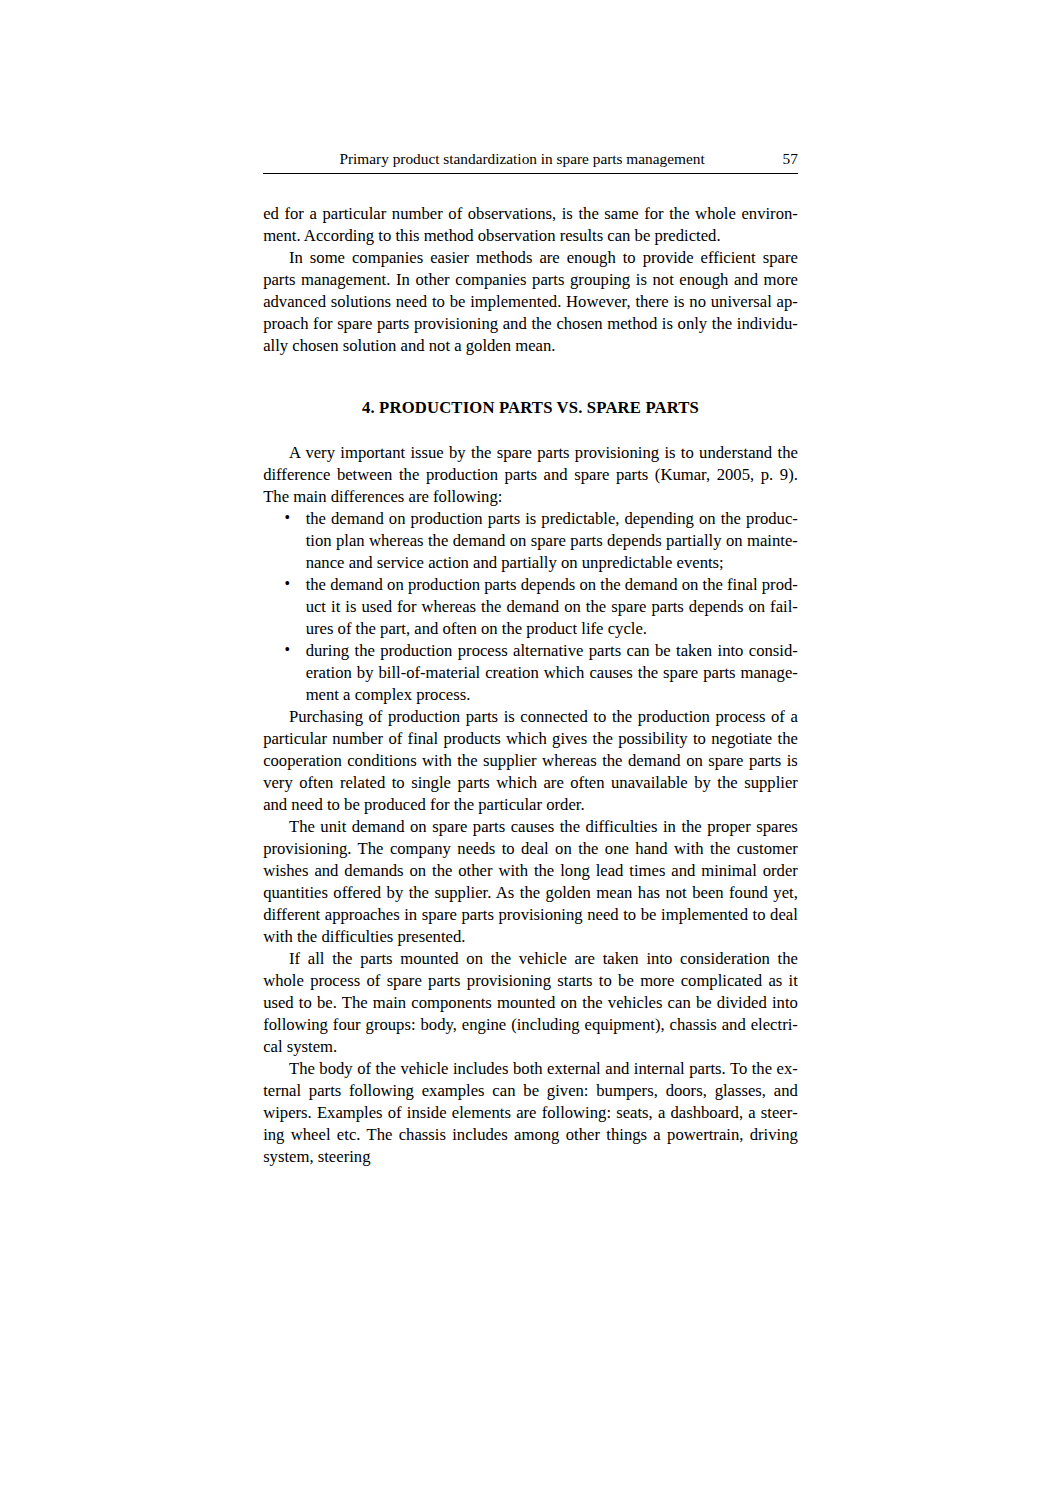Primary product standardization in spare parts management
57
ed for a particular number of observations, is the same for the whole environment. According to this method observation results can be predicted.
In some companies easier methods are enough to provide efficient spare parts management. In other companies parts grouping is not enough and more advanced solutions need to be implemented. However, there is no universal approach for spare parts provisioning and the chosen method is only the individually chosen solution and not a golden mean.
4. PRODUCTION PARTS VS. SPARE PARTS
A very important issue by the spare parts provisioning is to understand the difference between the production parts and spare parts (Kumar, 2005, p. 9). The main differences are following:
the demand on production parts is predictable, depending on the production plan whereas the demand on spare parts depends partially on maintenance and service action and partially on unpredictable events;
the demand on production parts depends on the demand on the final product it is used for whereas the demand on the spare parts depends on failures of the part, and often on the product life cycle.
during the production process alternative parts can be taken into consideration by bill-of-material creation which causes the spare parts management a complex process.
Purchasing of production parts is connected to the production process of a particular number of final products which gives the possibility to negotiate the cooperation conditions with the supplier whereas the demand on spare parts is very often related to single parts which are often unavailable by the supplier and need to be produced for the particular order.
The unit demand on spare parts causes the difficulties in the proper spares provisioning. The company needs to deal on the one hand with the customer wishes and demands on the other with the long lead times and minimal order quantities offered by the supplier. As the golden mean has not been found yet, different approaches in spare parts provisioning need to be implemented to deal with the difficulties presented.
If all the parts mounted on the vehicle are taken into consideration the whole process of spare parts provisioning starts to be more complicated as it used to be. The main components mounted on the vehicles can be divided into following four groups: body, engine (including equipment), chassis and electrical system.
The body of the vehicle includes both external and internal parts. To the external parts following examples can be given: bumpers, doors, glasses, and wipers. Examples of inside elements are following: seats, a dashboard, a steering wheel etc. The chassis includes among other things a powertrain, driving system, steering